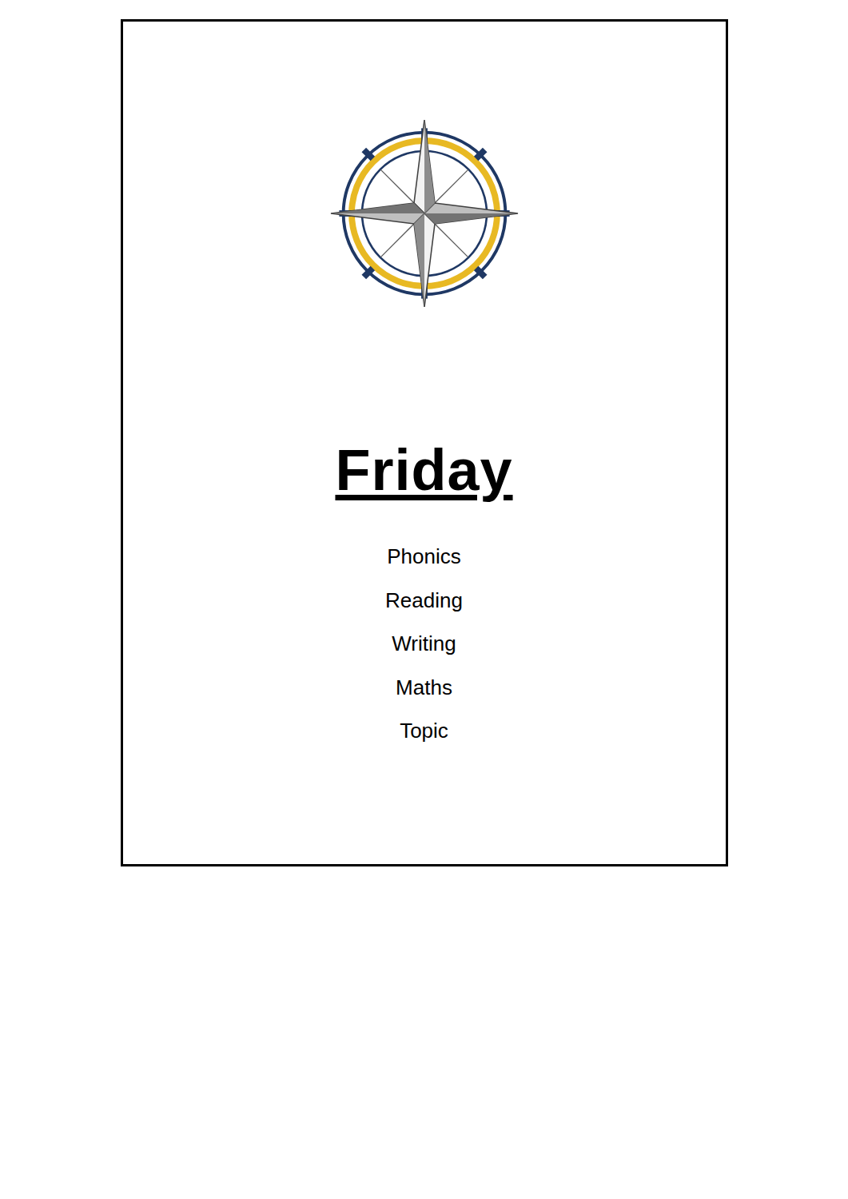Friday
Phonics
Reading
Writing
Maths
Topic